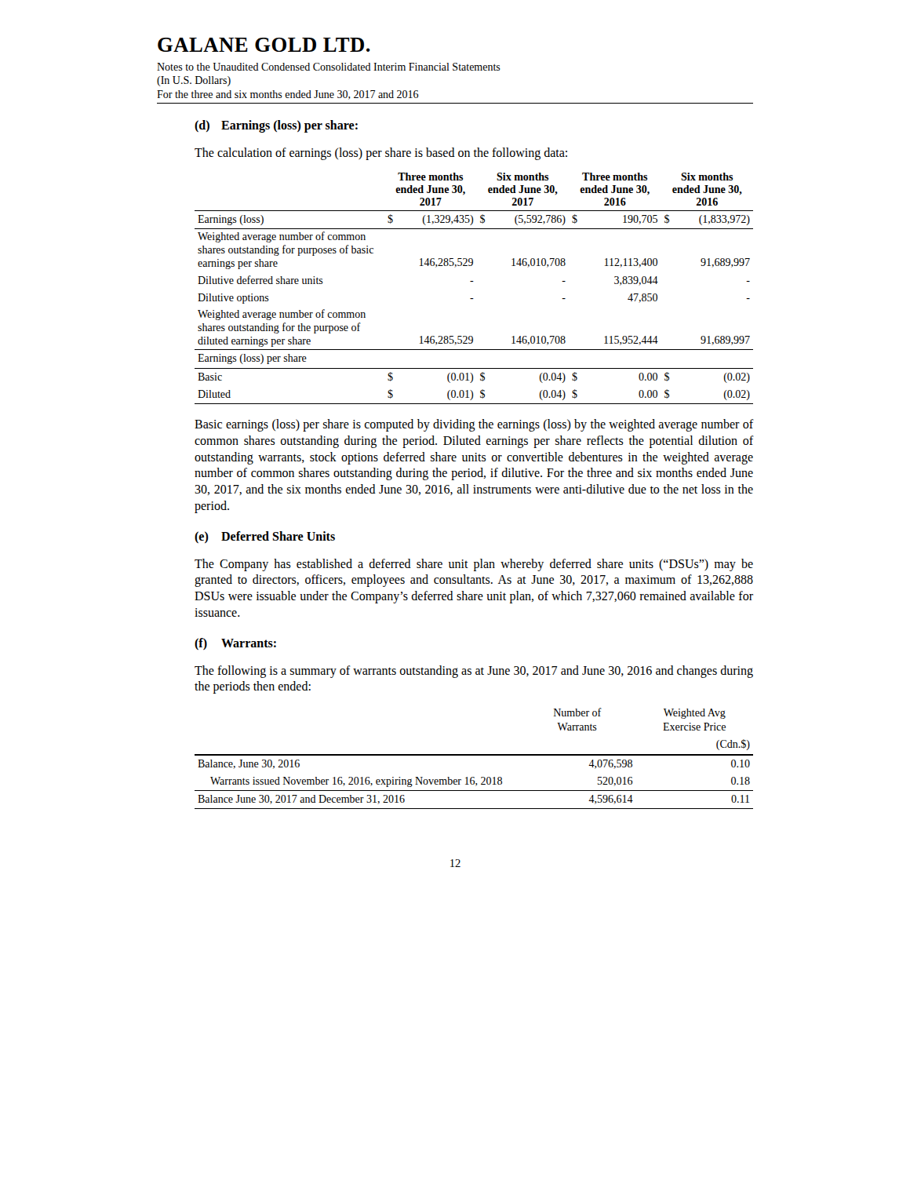GALANE GOLD LTD.
Notes to the Unaudited Condensed Consolidated Interim Financial Statements
(In U.S. Dollars)
For the three and six months ended June 30, 2017 and 2016
(d) Earnings (loss) per share:
The calculation of earnings (loss) per share is based on the following data:
| | Three months ended June 30, 2017 | Six months ended June 30, 2017 | Three months ended June 30, 2016 | Six months ended June 30, 2016 |
| --- | --- | --- | --- | --- |
| Earnings (loss) | $ | (1,329,435) | $ | (5,592,786) | $ | 190,705 | $ | (1,833,972) |
| Weighted average number of common shares outstanding for purposes of basic earnings per share | | 146,285,529 | | 146,010,708 | | 112,113,400 | | 91,689,997 |
| Dilutive deferred share units | | - | | - | | 3,839,044 | | - |
| Dilutive options | | - | | - | | 47,850 | | - |
| Weighted average number of common shares outstanding for the purpose of diluted earnings per share | | 146,285,529 | | 146,010,708 | | 115,952,444 | | 91,689,997 |
| Earnings (loss) per share | | | | | | | | |
| Basic | $ | (0.01) | $ | (0.04) | $ | 0.00 | $ | (0.02) |
| Diluted | $ | (0.01) | $ | (0.04) | $ | 0.00 | $ | (0.02) |
Basic earnings (loss) per share is computed by dividing the earnings (loss) by the weighted average number of common shares outstanding during the period. Diluted earnings per share reflects the potential dilution of outstanding warrants, stock options deferred share units or convertible debentures in the weighted average number of common shares outstanding during the period, if dilutive. For the three and six months ended June 30, 2017, and the six months ended June 30, 2016, all instruments were anti-dilutive due to the net loss in the period.
(e) Deferred Share Units
The Company has established a deferred share unit plan whereby deferred share units (“DSUs”) may be granted to directors, officers, employees and consultants. As at June 30, 2017, a maximum of 13,262,888 DSUs were issuable under the Company’s deferred share unit plan, of which 7,327,060 remained available for issuance.
(f) Warrants:
The following is a summary of warrants outstanding as at June 30, 2017 and June 30, 2016 and changes during the periods then ended:
| | Number of Warrants | Weighted Avg Exercise Price |
| | | (Cdn.$) |
| Balance, June 30, 2016 | 4,076,598 | 0.10 |
| Warrants issued November 16, 2016, expiring November 16, 2018 | 520,016 | 0.18 |
| Balance June 30, 2017 and December 31, 2016 | 4,596,614 | 0.11 |
12